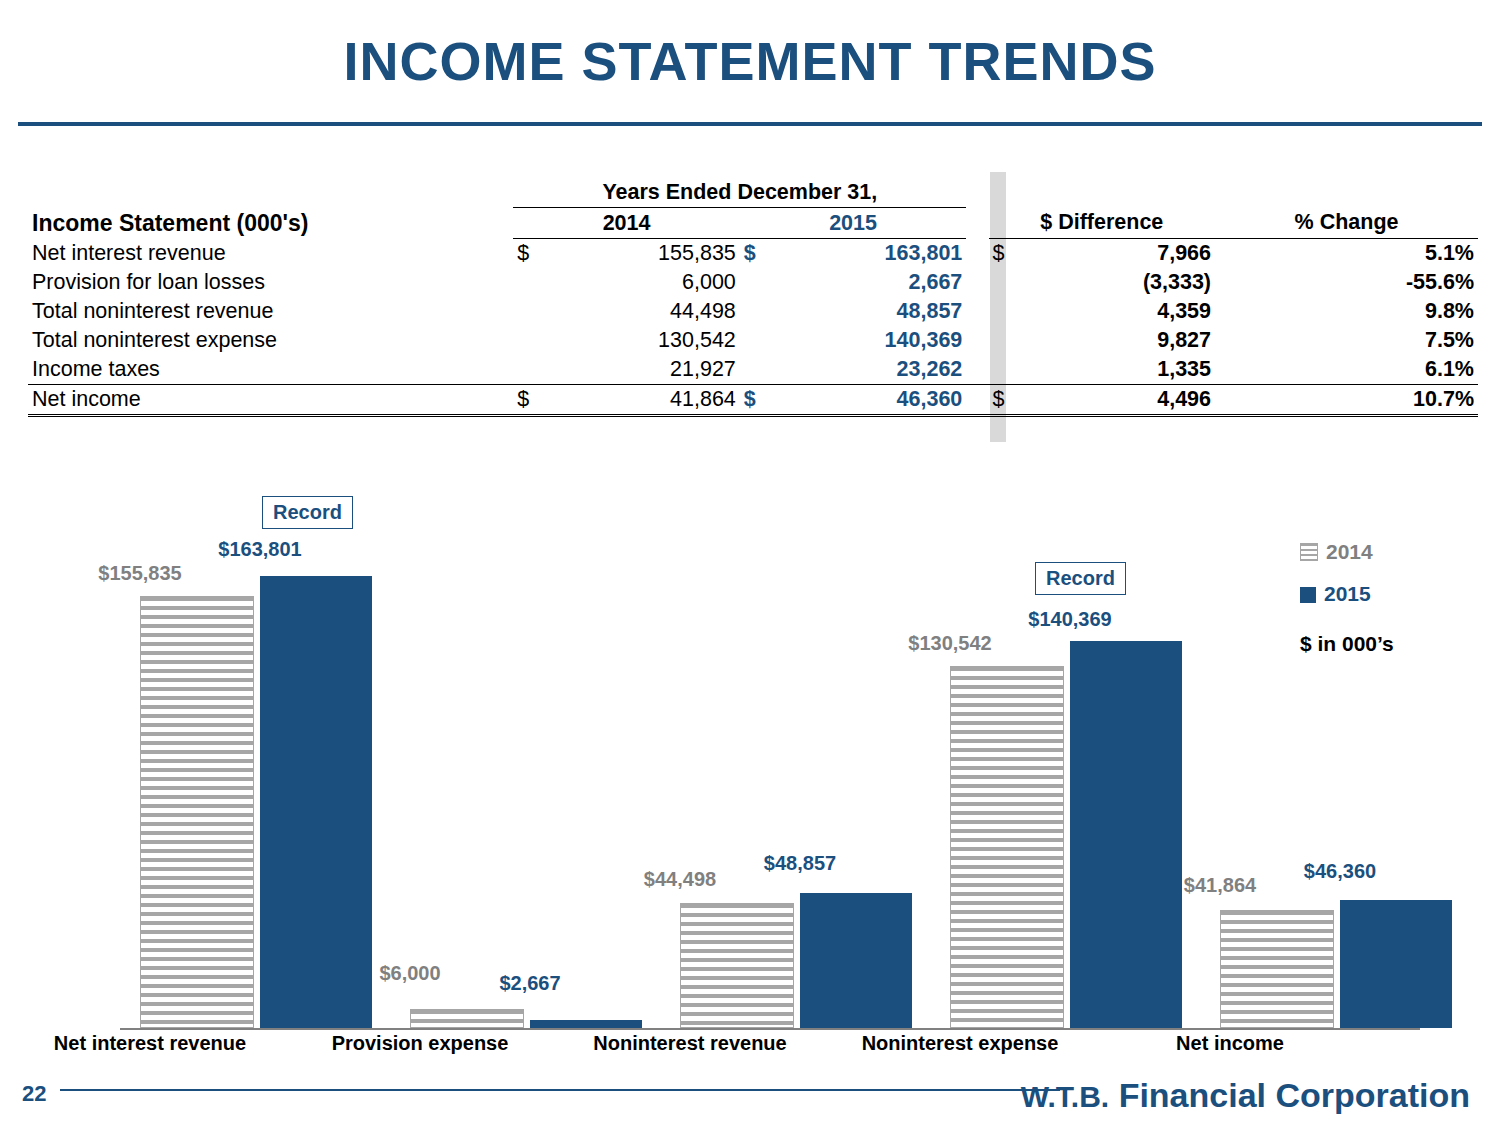INCOME STATEMENT TRENDS
| | Years Ended December 31, | | | |
| Income Statement (000's) | 2014 | 2015 | | $ Difference | % Change |
| Net interest revenue | $ | 155,835 | $ | 163,801 | | $ | 7,966 | 5.1% |
| Provision for loan losses | | 6,000 | | 2,667 | | | (3,333) | -55.6% |
| Total noninterest revenue | | 44,498 | | 48,857 | | | 4,359 | 9.8% |
| Total noninterest expense | | 130,542 | | 140,369 | | | 9,827 | 7.5% |
| Income taxes | | 21,927 | | 23,262 | | | 1,335 | 6.1% |
| Net income | $ | 41,864 | $ | 46,360 | | $ | 4,496 | 10.7% |
$155,835
$163,801
$6,000
$2,667
$44,498
$48,857
$130,542
$140,369
$41,864
$46,360
Record
Record
Net interest revenue
Provision expense
Noninterest revenue
Noninterest expense
Net income
2014
2015
$ in 000’s
22
W.T.B. Financial Corporation